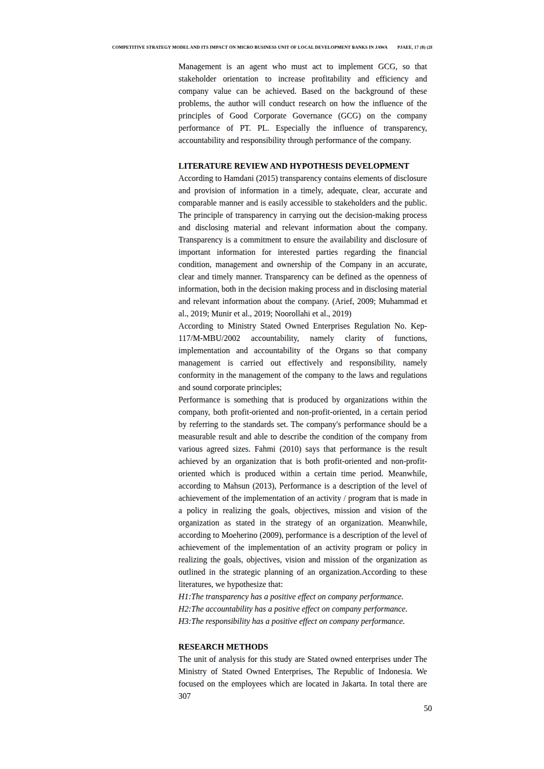COMPETITIVE STRATEGY MODEL AND ITS IMPACT ON MICRO BUSINESS UNIT OF LOCAL DEVELOPMENT BANKS IN JAWAPJAEE, 17 (8) (2020)
Management is an agent who must act to implement GCG, so that stakeholder orientation to increase profitability and efficiency and company value can be achieved. Based on the background of these problems, the author will conduct research on how the influence of the principles of Good Corporate Governance (GCG) on the company performance of PT. PL. Especially the influence of transparency, accountability and responsibility through performance of the company.
Literature Review and Hypothesis Development
According to Hamdani (2015) transparency contains elements of disclosure and provision of information in a timely, adequate, clear, accurate and comparable manner and is easily accessible to stakeholders and the public. The principle of transparency in carrying out the decision-making process and disclosing material and relevant information about the company. Transparency is a commitment to ensure the availability and disclosure of important information for interested parties regarding the financial condition, management and ownership of the Company in an accurate, clear and timely manner. Transparency can be defined as the openness of information, both in the decision making process and in disclosing material and relevant information about the company. (Arief, 2009; Muhammad et al., 2019; Munir et al., 2019; Noorollahi et al., 2019)
According to Ministry Stated Owned Enterprises Regulation No. Kep-117/M-MBU/2002 accountability, namely clarity of functions, implementation and accountability of the Organs so that company management is carried out effectively and responsibility, namely conformity in the management of the company to the laws and regulations and sound corporate principles;
Performance is something that is produced by organizations within the company, both profit-oriented and non-profit-oriented, in a certain period by referring to the standards set. The company's performance should be a measurable result and able to describe the condition of the company from various agreed sizes. Fahmi (2010) says that performance is the result achieved by an organization that is both profit-oriented and non-profit-oriented which is produced within a certain time period. Meanwhile, according to Mahsun (2013), Performance is a description of the level of achievement of the implementation of an activity / program that is made in a policy in realizing the goals, objectives, mission and vision of the organization as stated in the strategy of an organization. Meanwhile, according to Moeherino (2009), performance is a description of the level of achievement of the implementation of an activity program or policy in realizing the goals, objectives, vision and mission of the organization as outlined in the strategic planning of an organization.According to these literatures, we hypothesize that:
H1:The transparency has a positive effect on company performance.
H2:The accountability has a positive effect on company performance.
H3:The responsibility has a positive effect on company performance.
Research Methods
The unit of analysis for this study are Stated owned enterprises under The Ministry of Stated Owned Enterprises, The Republic of Indonesia. We focused on the employees which are located in Jakarta. In total there are 307
50